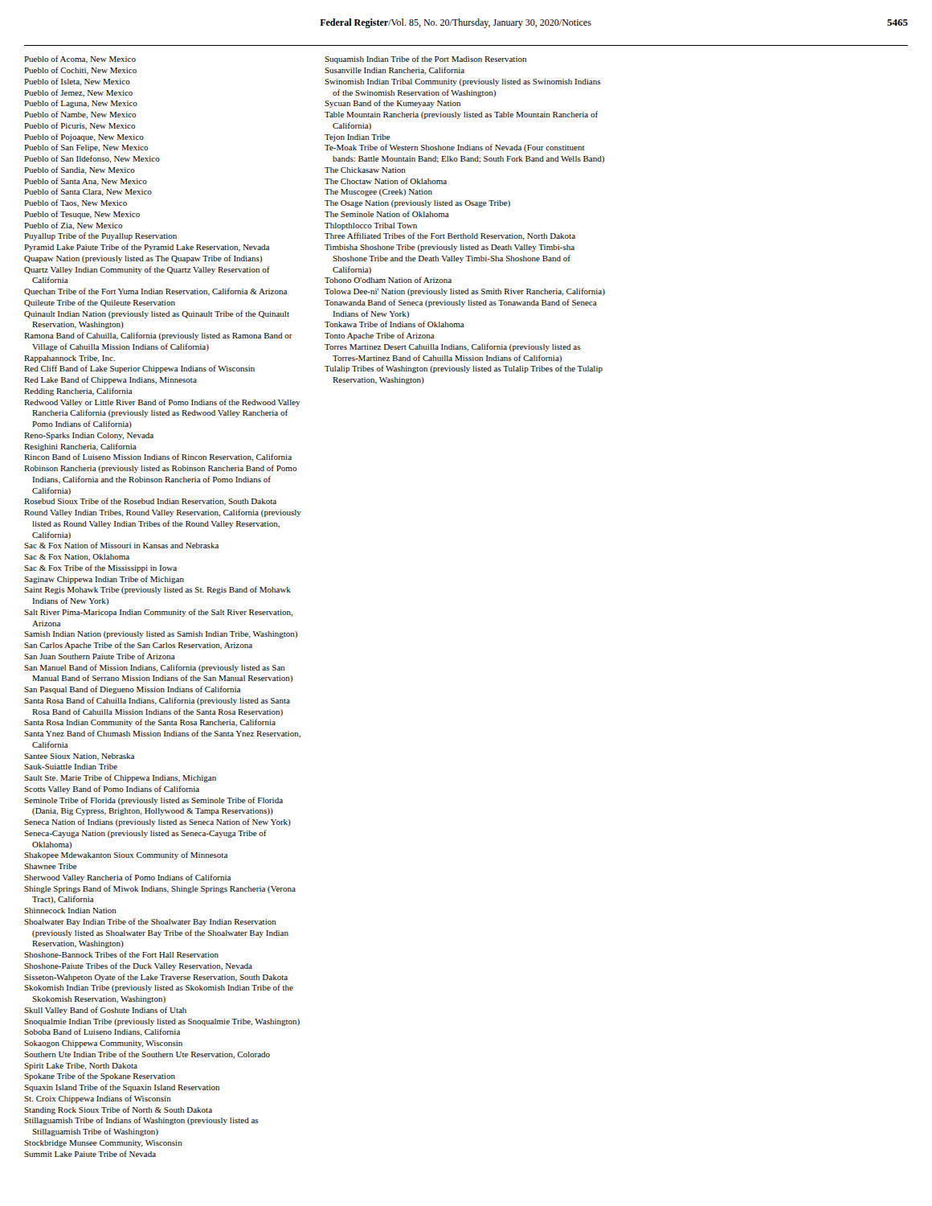Federal Register/Vol. 85, No. 20/Thursday, January 30, 2020/Notices
5465
Pueblo of Acoma, New Mexico
Pueblo of Cochiti, New Mexico
Pueblo of Isleta, New Mexico
Pueblo of Jemez, New Mexico
Pueblo of Laguna, New Mexico
Pueblo of Nambe, New Mexico
Pueblo of Picuris, New Mexico
Pueblo of Pojoaque, New Mexico
Pueblo of San Felipe, New Mexico
Pueblo of San Ildefonso, New Mexico
Pueblo of Sandia, New Mexico
Pueblo of Santa Ana, New Mexico
Pueblo of Santa Clara, New Mexico
Pueblo of Taos, New Mexico
Pueblo of Tesuque, New Mexico
Pueblo of Zia, New Mexico
Puyallup Tribe of the Puyallup Reservation
Pyramid Lake Paiute Tribe of the Pyramid Lake Reservation, Nevada
Quapaw Nation (previously listed as The Quapaw Tribe of Indians)
Quartz Valley Indian Community of the Quartz Valley Reservation of California
Quechan Tribe of the Fort Yuma Indian Reservation, California & Arizona
Quileute Tribe of the Quileute Reservation
Quinault Indian Nation (previously listed as Quinault Tribe of the Quinault Reservation, Washington)
Ramona Band of Cahuilla, California (previously listed as Ramona Band or Village of Cahuilla Mission Indians of California)
Rappahannock Tribe, Inc.
Red Cliff Band of Lake Superior Chippewa Indians of Wisconsin
Red Lake Band of Chippewa Indians, Minnesota
Redding Rancheria, California
Redwood Valley or Little River Band of Pomo Indians of the Redwood Valley Rancheria California (previously listed as Redwood Valley Rancheria of Pomo Indians of California)
Reno-Sparks Indian Colony, Nevada
Resighini Rancheria, California
Rincon Band of Luiseno Mission Indians of Rincon Reservation, California
Robinson Rancheria (previously listed as Robinson Rancheria Band of Pomo Indians, California and the Robinson Rancheria of Pomo Indians of California)
Rosebud Sioux Tribe of the Rosebud Indian Reservation, South Dakota
Round Valley Indian Tribes, Round Valley Reservation, California (previously listed as Round Valley Indian Tribes of the Round Valley Reservation, California)
Sac & Fox Nation of Missouri in Kansas and Nebraska
Sac & Fox Nation, Oklahoma
Sac & Fox Tribe of the Mississippi in Iowa
Saginaw Chippewa Indian Tribe of Michigan
Saint Regis Mohawk Tribe (previously listed as St. Regis Band of Mohawk Indians of New York)
Salt River Pima-Maricopa Indian Community of the Salt River Reservation, Arizona
Samish Indian Nation (previously listed as Samish Indian Tribe, Washington)
San Carlos Apache Tribe of the San Carlos Reservation, Arizona
San Juan Southern Paiute Tribe of Arizona
San Manuel Band of Mission Indians, California (previously listed as San Manual Band of Serrano Mission Indians of the San Manual Reservation)
San Pasqual Band of Diegueno Mission Indians of California
Santa Rosa Band of Cahuilla Indians, California (previously listed as Santa Rosa Band of Cahuilla Mission Indians of the Santa Rosa Reservation)
Santa Rosa Indian Community of the Santa Rosa Rancheria, California
Santa Ynez Band of Chumash Mission Indians of the Santa Ynez Reservation, California
Santee Sioux Nation, Nebraska
Sauk-Suiattle Indian Tribe
Sault Ste. Marie Tribe of Chippewa Indians, Michigan
Scotts Valley Band of Pomo Indians of California
Seminole Tribe of Florida (previously listed as Seminole Tribe of Florida (Dania, Big Cypress, Brighton, Hollywood & Tampa Reservations))
Seneca Nation of Indians (previously listed as Seneca Nation of New York)
Seneca-Cayuga Nation (previously listed as Seneca-Cayuga Tribe of Oklahoma)
Shakopee Mdewakanton Sioux Community of Minnesota
Shawnee Tribe
Sherwood Valley Rancheria of Pomo Indians of California
Shingle Springs Band of Miwok Indians, Shingle Springs Rancheria (Verona Tract), California
Shinnecock Indian Nation
Shoalwater Bay Indian Tribe of the Shoalwater Bay Indian Reservation (previously listed as Shoalwater Bay Tribe of the Shoalwater Bay Indian Reservation, Washington)
Shoshone-Bannock Tribes of the Fort Hall Reservation
Shoshone-Paiute Tribes of the Duck Valley Reservation, Nevada
Sisseton-Wahpeton Oyate of the Lake Traverse Reservation, South Dakota
Skokomish Indian Tribe (previously listed as Skokomish Indian Tribe of the Skokomish Reservation, Washington)
Skull Valley Band of Goshute Indians of Utah
Snoqualmie Indian Tribe (previously listed as Snoqualmie Tribe, Washington)
Soboba Band of Luiseno Indians, California
Sokaogon Chippewa Community, Wisconsin
Southern Ute Indian Tribe of the Southern Ute Reservation, Colorado
Spirit Lake Tribe, North Dakota
Spokane Tribe of the Spokane Reservation
Squaxin Island Tribe of the Squaxin Island Reservation
St. Croix Chippewa Indians of Wisconsin
Standing Rock Sioux Tribe of North & South Dakota
Stillaguamish Tribe of Indians of Washington (previously listed as Stillaguamish Tribe of Washington)
Stockbridge Munsee Community, Wisconsin
Summit Lake Paiute Tribe of Nevada
Suquamish Indian Tribe of the Port Madison Reservation
Susanville Indian Rancheria, California
Swinomish Indian Tribal Community (previously listed as Swinomish Indians of the Swinomish Reservation of Washington)
Sycuan Band of the Kumeyaay Nation
Table Mountain Rancheria (previously listed as Table Mountain Rancheria of California)
Tejon Indian Tribe
Te-Moak Tribe of Western Shoshone Indians of Nevada (Four constituent bands: Battle Mountain Band; Elko Band; South Fork Band and Wells Band)
The Chickasaw Nation
The Choctaw Nation of Oklahoma
The Muscogee (Creek) Nation
The Osage Nation (previously listed as Osage Tribe)
The Seminole Nation of Oklahoma
Thlopthlocco Tribal Town
Three Affiliated Tribes of the Fort Berthold Reservation, North Dakota
Timbisha Shoshone Tribe (previously listed as Death Valley Timbi-sha Shoshone Tribe and the Death Valley Timbi-Sha Shoshone Band of California)
Tohono O'odham Nation of Arizona
Tolowa Dee-ni' Nation (previously listed as Smith River Rancheria, California)
Tonawanda Band of Seneca (previously listed as Tonawanda Band of Seneca Indians of New York)
Tonkawa Tribe of Indians of Oklahoma
Tonto Apache Tribe of Arizona
Torres Martinez Desert Cahuilla Indians, California (previously listed as Torres-Martinez Band of Cahuilla Mission Indians of California)
Tulalip Tribes of Washington (previously listed as Tulalip Tribes of the Tulalip Reservation, Washington)